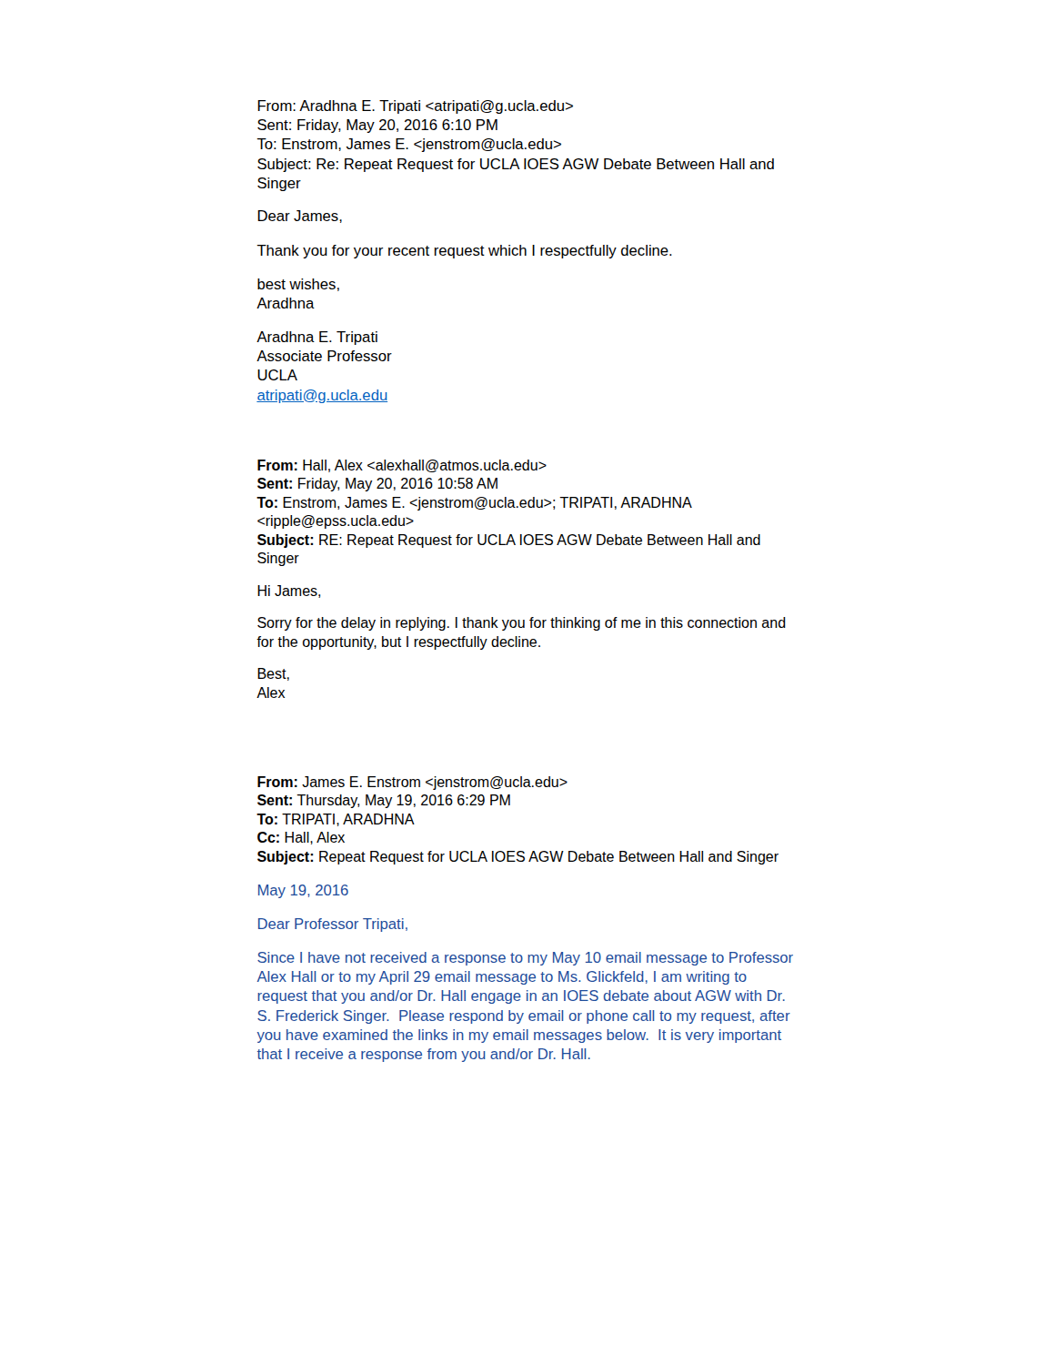From: Aradhna E. Tripati <atripati@g.ucla.edu>
Sent: Friday, May 20, 2016 6:10 PM
To: Enstrom, James E. <jenstrom@ucla.edu>
Subject: Re: Repeat Request for UCLA IOES AGW Debate Between Hall and Singer
Dear James,
Thank you for your recent request which I respectfully decline.
best wishes,
Aradhna
Aradhna E. Tripati
Associate Professor
UCLA
atripati@g.ucla.edu
From: Hall, Alex <alexhall@atmos.ucla.edu>
Sent: Friday, May 20, 2016 10:58 AM
To: Enstrom, James E. <jenstrom@ucla.edu>; TRIPATI, ARADHNA <ripple@epss.ucla.edu>
Subject: RE: Repeat Request for UCLA IOES AGW Debate Between Hall and Singer
Hi James,
Sorry for the delay in replying. I thank you for thinking of me in this connection and for the opportunity, but I respectfully decline.
Best,
Alex
From: James E. Enstrom <jenstrom@ucla.edu>
Sent: Thursday, May 19, 2016 6:29 PM
To: TRIPATI, ARADHNA
Cc: Hall, Alex
Subject: Repeat Request for UCLA IOES AGW Debate Between Hall and Singer
May 19, 2016
Dear Professor Tripati,
Since I have not received a response to my May 10 email message to Professor Alex Hall or to my April 29 email message to Ms. Glickfeld, I am writing to request that you and/or Dr. Hall engage in an IOES debate about AGW with Dr. S. Frederick Singer. Please respond by email or phone call to my request, after you have examined the links in my email messages below. It is very important that I receive a response from you and/or Dr. Hall.